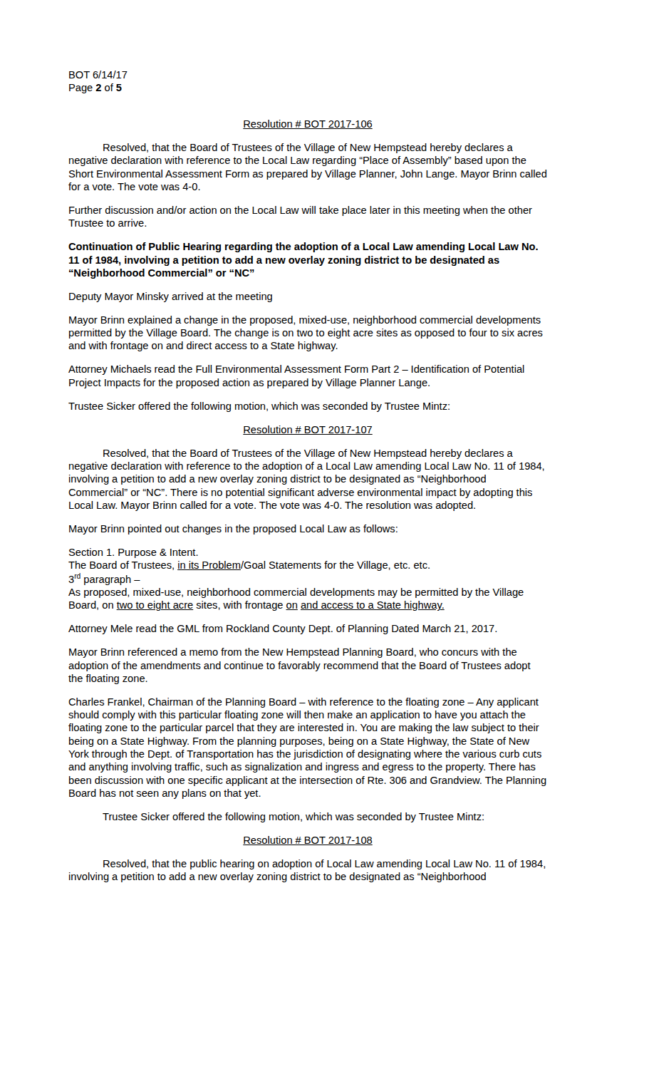BOT 6/14/17
Page 2 of 5
Resolution # BOT 2017-106
Resolved, that the Board of Trustees of the Village of New Hempstead hereby declares a negative declaration with reference to the Local Law regarding “Place of Assembly” based upon the Short Environmental Assessment Form as prepared by Village Planner, John Lange. Mayor Brinn called for a vote. The vote was 4-0.
Further discussion and/or action on the Local Law will take place later in this meeting when the other Trustee to arrive.
Continuation of Public Hearing regarding the adoption of a Local Law amending Local Law No. 11 of 1984, involving a petition to add a new overlay zoning district to be designated as “Neighborhood Commercial” or “NC”
Deputy Mayor Minsky arrived at the meeting
Mayor Brinn explained a change in the proposed, mixed-use, neighborhood commercial developments permitted by the Village Board. The change is on two to eight acre sites as opposed to four to six acres and with frontage on and direct access to a State highway.
Attorney Michaels read the Full Environmental Assessment Form Part 2 – Identification of Potential Project Impacts for the proposed action as prepared by Village Planner Lange.
Trustee Sicker offered the following motion, which was seconded by Trustee Mintz:
Resolution # BOT 2017-107
Resolved, that the Board of Trustees of the Village of New Hempstead hereby declares a negative declaration with reference to the adoption of a Local Law amending Local Law No. 11 of 1984, involving a petition to add a new overlay zoning district to be designated as “Neighborhood Commercial” or “NC”. There is no potential significant adverse environmental impact by adopting this Local Law. Mayor Brinn called for a vote. The vote was 4-0. The resolution was adopted.
Mayor Brinn pointed out changes in the proposed Local Law as follows:
Section 1. Purpose & Intent.
The Board of Trustees, in its Problem/Goal Statements for the Village, etc. etc.
3rd paragraph –
As proposed, mixed-use, neighborhood commercial developments may be permitted by the Village Board, on two to eight acre sites, with frontage on and access to a State highway.
Attorney Mele read the GML from Rockland County Dept. of Planning Dated March 21, 2017.
Mayor Brinn referenced a memo from the New Hempstead Planning Board, who concurs with the adoption of the amendments and continue to favorably recommend that the Board of Trustees adopt the floating zone.
Charles Frankel, Chairman of the Planning Board – with reference to the floating zone – Any applicant should comply with this particular floating zone will then make an application to have you attach the floating zone to the particular parcel that they are interested in. You are making the law subject to their being on a State Highway. From the planning purposes, being on a State Highway, the State of New York through the Dept. of Transportation has the jurisdiction of designating where the various curb cuts and anything involving traffic, such as signalization and ingress and egress to the property. There has been discussion with one specific applicant at the intersection of Rte. 306 and Grandview. The Planning Board has not seen any plans on that yet.
Trustee Sicker offered the following motion, which was seconded by Trustee Mintz:
Resolution # BOT 2017-108
Resolved, that the public hearing on adoption of Local Law amending Local Law No. 11 of 1984, involving a petition to add a new overlay zoning district to be designated as “Neighborhood